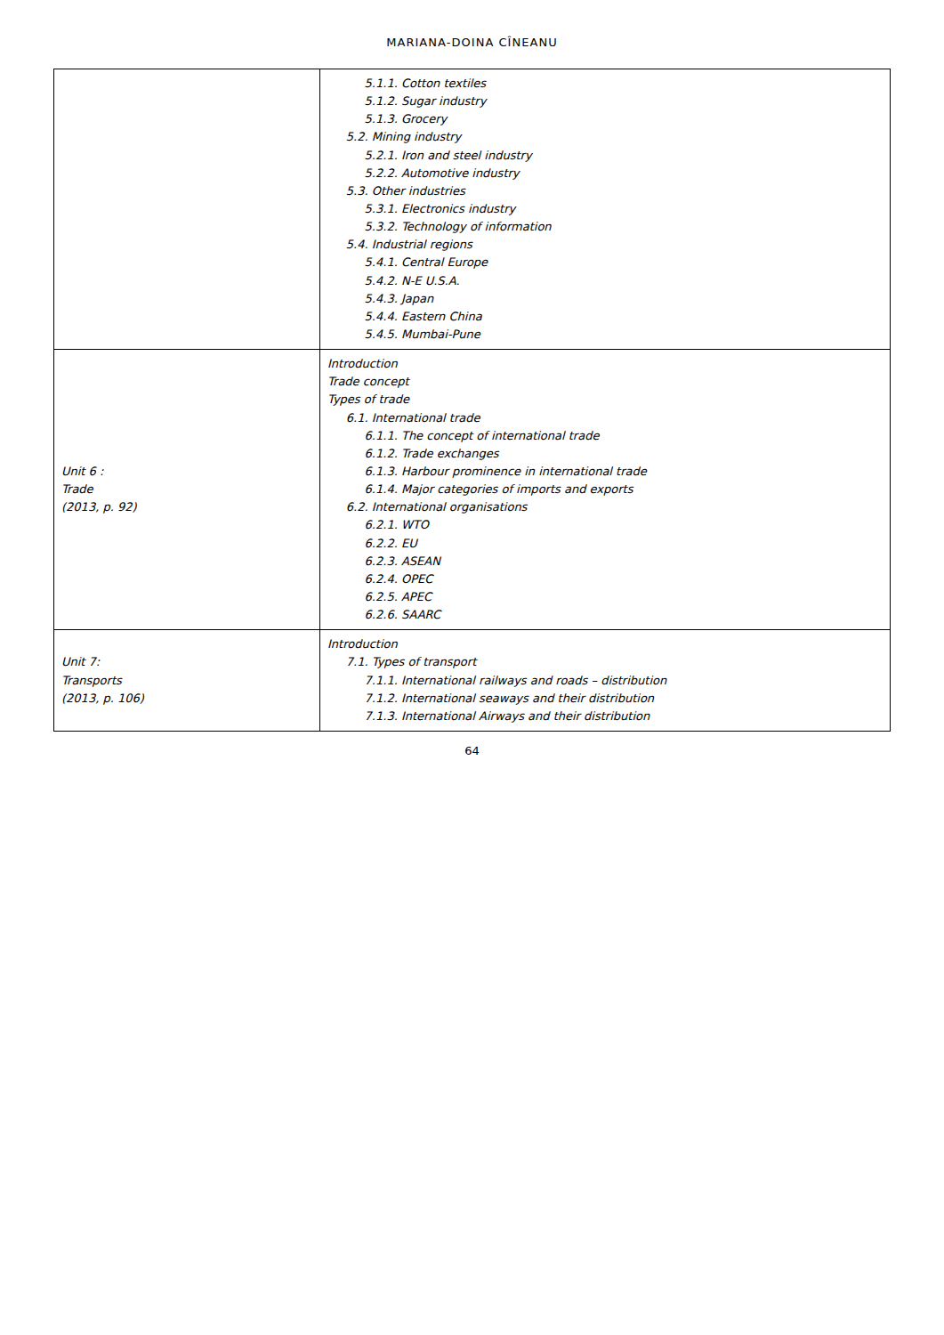MARIANA-DOINA CÎNEANU
| | 5.1.1. Cotton textiles 5.1.2. Sugar industry 5.1.3. Grocery 5.2. Mining industry 5.2.1. Iron and steel industry 5.2.2. Automotive industry 5.3. Other industries 5.3.1. Electronics industry 5.3.2. Technology of information 5.4. Industrial regions 5.4.1. Central Europe 5.4.2. N-E U.S.A. 5.4.3. Japan 5.4.4. Eastern China 5.4.5. Mumbai-Pune |
| Unit 6 : Trade (2013, p. 92) | Introduction Trade concept Types of trade 6.1. International trade 6.1.1. The concept of international trade 6.1.2. Trade exchanges 6.1.3. Harbour prominence in international trade 6.1.4. Major categories of imports and exports 6.2. International organisations 6.2.1. WTO 6.2.2. EU 6.2.3. ASEAN 6.2.4. OPEC 6.2.5. APEC 6.2.6. SAARC |
| Unit 7: Transports (2013, p. 106) | Introduction 7.1. Types of transport 7.1.1. International railways and roads – distribution 7.1.2. International seaways and their distribution 7.1.3. International Airways and their distribution |
64